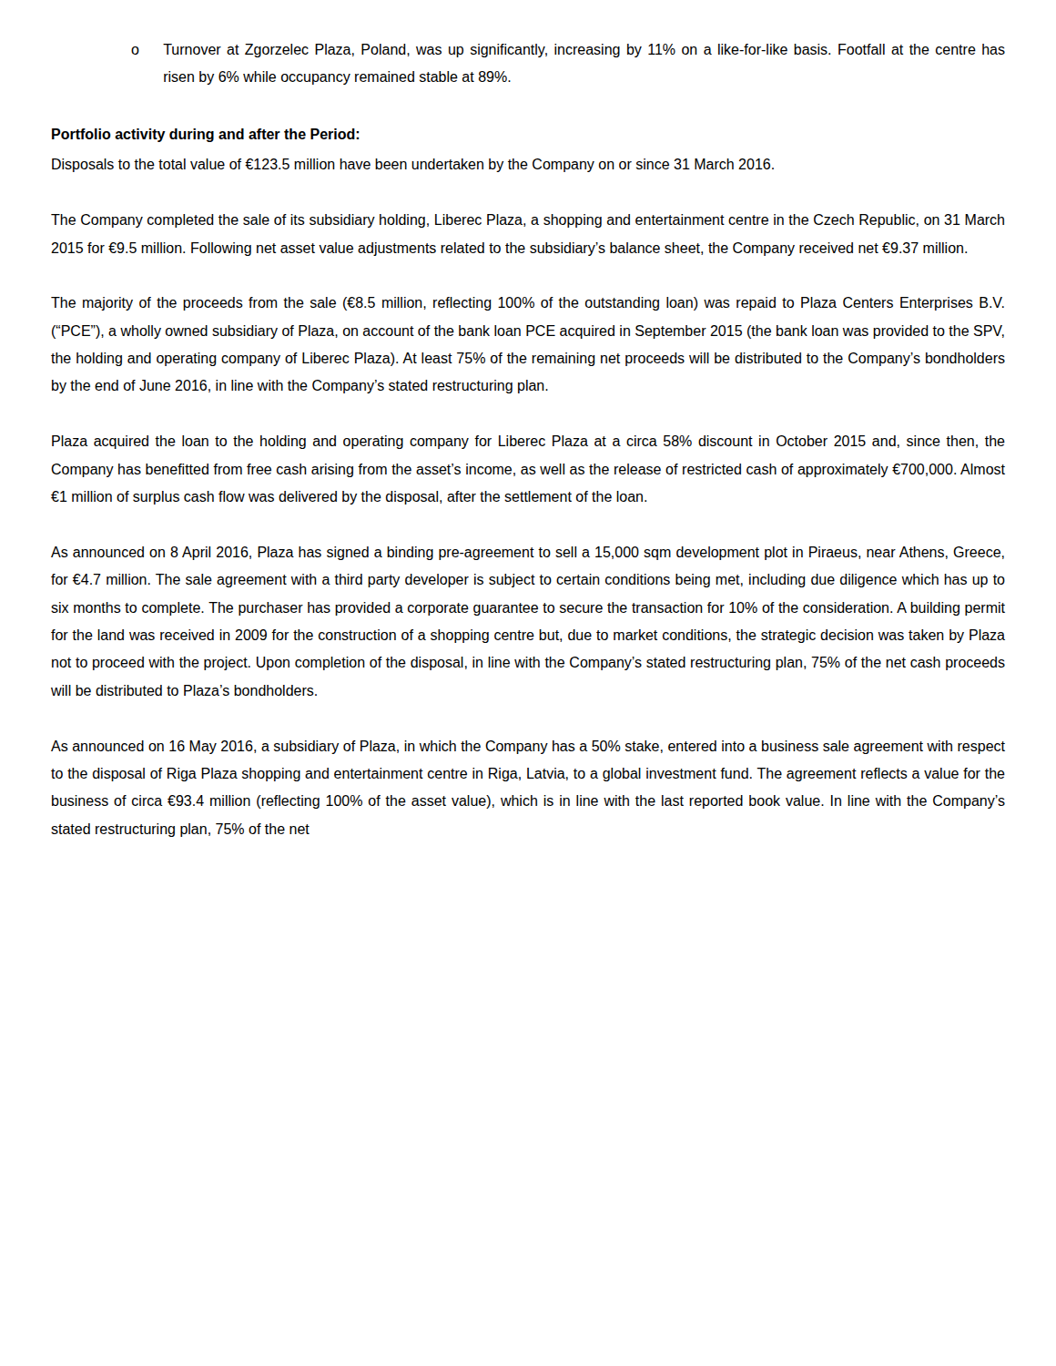Turnover at Zgorzelec Plaza, Poland, was up significantly, increasing by 11% on a like-for-like basis. Footfall at the centre has risen by 6% while occupancy remained stable at 89%.
Portfolio activity during and after the Period:
Disposals to the total value of €123.5 million have been undertaken by the Company on or since 31 March 2016.
The Company completed the sale of its subsidiary holding, Liberec Plaza, a shopping and entertainment centre in the Czech Republic, on 31 March 2015 for €9.5 million. Following net asset value adjustments related to the subsidiary’s balance sheet, the Company received net €9.37 million.
The majority of the proceeds from the sale (€8.5 million, reflecting 100% of the outstanding loan) was repaid to Plaza Centers Enterprises B.V. (“PCE”), a wholly owned subsidiary of Plaza, on account of the bank loan PCE acquired in September 2015 (the bank loan was provided to the SPV, the holding and operating company of Liberec Plaza). At least 75% of the remaining net proceeds will be distributed to the Company’s bondholders by the end of June 2016, in line with the Company’s stated restructuring plan.
Plaza acquired the loan to the holding and operating company for Liberec Plaza at a circa 58% discount in October 2015 and, since then, the Company has benefitted from free cash arising from the asset’s income, as well as the release of restricted cash of approximately €700,000. Almost €1 million of surplus cash flow was delivered by the disposal, after the settlement of the loan.
As announced on 8 April 2016, Plaza has signed a binding pre-agreement to sell a 15,000 sqm development plot in Piraeus, near Athens, Greece, for €4.7 million. The sale agreement with a third party developer is subject to certain conditions being met, including due diligence which has up to six months to complete. The purchaser has provided a corporate guarantee to secure the transaction for 10% of the consideration. A building permit for the land was received in 2009 for the construction of a shopping centre but, due to market conditions, the strategic decision was taken by Plaza not to proceed with the project. Upon completion of the disposal, in line with the Company’s stated restructuring plan, 75% of the net cash proceeds will be distributed to Plaza’s bondholders.
As announced on 16 May 2016, a subsidiary of Plaza, in which the Company has a 50% stake, entered into a business sale agreement with respect to the disposal of Riga Plaza shopping and entertainment centre in Riga, Latvia, to a global investment fund. The agreement reflects a value for the business of circa €93.4 million (reflecting 100% of the asset value), which is in line with the last reported book value. In line with the Company’s stated restructuring plan, 75% of the net